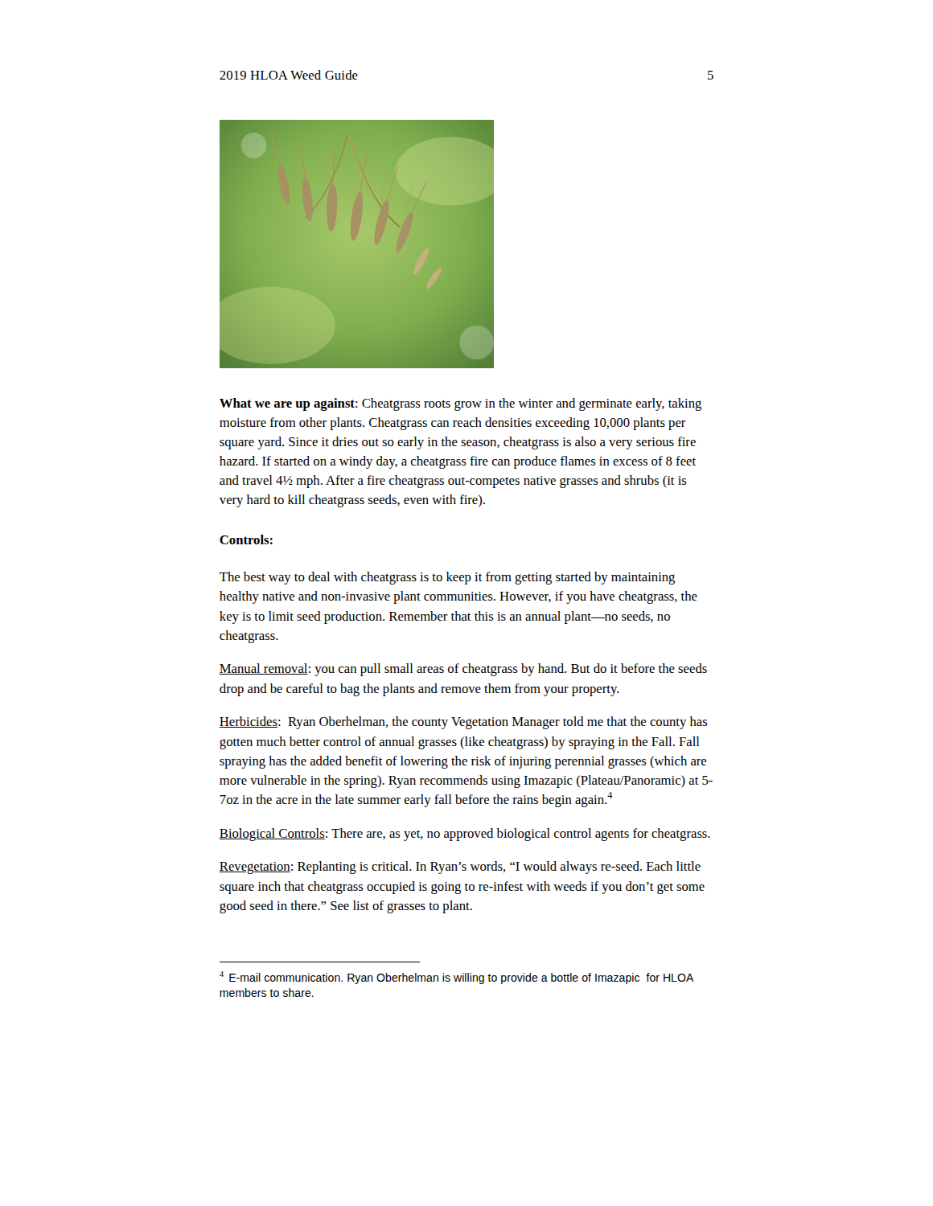2019 HLOA Weed Guide 5
What we are up against: Cheatgrass roots grow in the winter and germinate early, taking moisture from other plants. Cheatgrass can reach densities exceeding 10,000 plants per square yard. Since it dries out so early in the season, cheatgrass is also a very serious fire hazard. If started on a windy day, a cheatgrass fire can produce flames in excess of 8 feet and travel 4½ mph. After a fire cheatgrass out-competes native grasses and shrubs (it is very hard to kill cheatgrass seeds, even with fire).
Controls:
The best way to deal with cheatgrass is to keep it from getting started by maintaining healthy native and non-invasive plant communities. However, if you have cheatgrass, the key is to limit seed production. Remember that this is an annual plant—no seeds, no cheatgrass.
Manual removal: you can pull small areas of cheatgrass by hand. But do it before the seeds drop and be careful to bag the plants and remove them from your property.
Herbicides: Ryan Oberhelman, the county Vegetation Manager told me that the county has gotten much better control of annual grasses (like cheatgrass) by spraying in the Fall. Fall spraying has the added benefit of lowering the risk of injuring perennial grasses (which are more vulnerable in the spring). Ryan recommends using Imazapic (Plateau/Panoramic) at 5-7oz in the acre in the late summer early fall before the rains begin again.4
Biological Controls: There are, as yet, no approved biological control agents for cheatgrass.
Revegetation: Replanting is critical. In Ryan’s words, “I would always re-seed. Each little square inch that cheatgrass occupied is going to re-infest with weeds if you don’t get some good seed in there.” See list of grasses to plant.
4 E-mail communication. Ryan Oberhelman is willing to provide a bottle of Imazapic for HLOA members to share.